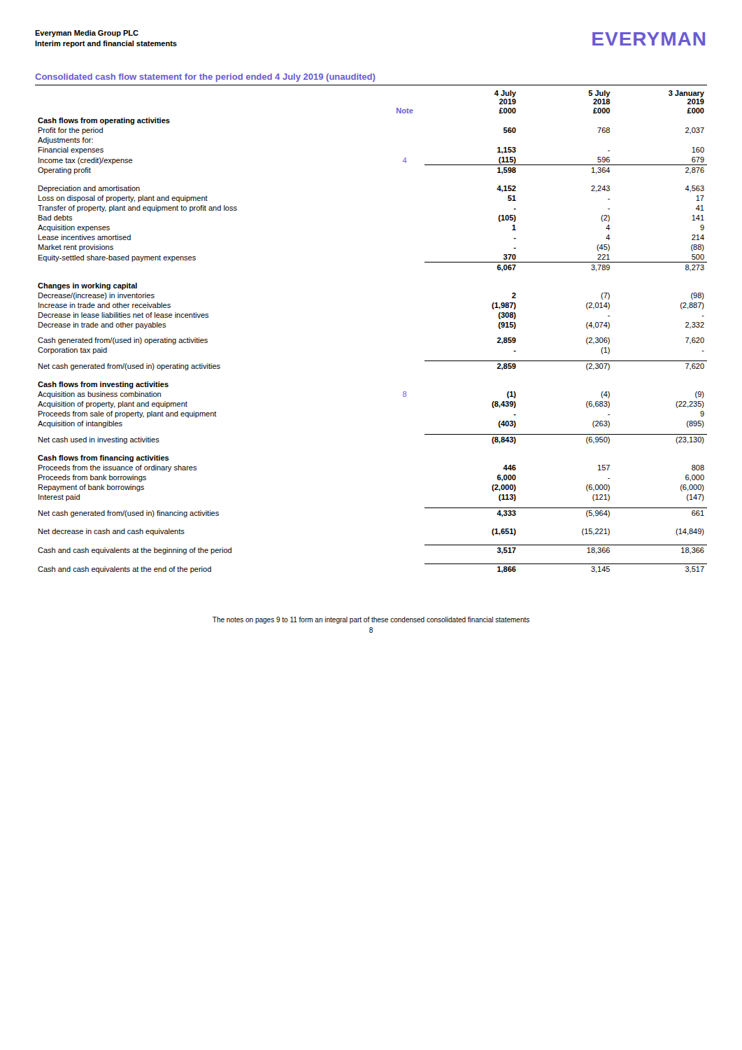Everyman Media Group PLC
Interim report and financial statements
EVERYMAN
Consolidated cash flow statement for the period ended 4 July 2019 (unaudited)
| | | 4 July 2019 | 5 July 2018 | 3 January 2019 |
| | Note | £000 | £000 | £000 |
| Cash flows from operating activities | | | | |
| Profit for the period | | 560 | 768 | 2,037 |
| Adjustments for: | | | | |
| Financial expenses | | 1,153 | - | 160 |
| Income tax (credit)/expense | 4 | (115) | 596 | 679 |
| Operating profit | | 1,598 | 1,364 | 2,876 |
| Depreciation and amortisation | | 4,152 | 2,243 | 4,563 |
| Loss on disposal of property, plant and equipment | | 51 | - | 17 |
| Transfer of property, plant and equipment to profit and loss | | - | - | 41 |
| Bad debts | | (105) | (2) | 141 |
| Acquisition expenses | | 1 | 4 | 9 |
| Lease incentives amortised | | - | 4 | 214 |
| Market rent provisions | | - | (45) | (88) |
| Equity-settled share-based payment expenses | | 370 | 221 | 500 |
| | | 6,067 | 3,789 | 8,273 |
| Changes in working capital | | | | |
| Decrease/(increase) in inventories | | 2 | (7) | (98) |
| Increase in trade and other receivables | | (1,987) | (2,014) | (2,887) |
| Decrease in lease liabilities net of lease incentives | | (308) | - | - |
| Decrease in trade and other payables | | (915) | (4,074) | 2,332 |
| Cash generated from/(used in) operating activities | | 2,859 | (2,306) | 7,620 |
| Corporation tax paid | | - | (1) | - |
| Net cash generated from/(used in) operating activities | | 2,859 | (2,307) | 7,620 |
| Cash flows from investing activities | | | | |
| Acquisition as business combination | 8 | (1) | (4) | (9) |
| Acquisition of property, plant and equipment | | (8,439) | (6,683) | (22,235) |
| Proceeds from sale of property, plant and equipment | | - | - | 9 |
| Acquisition of intangibles | | (403) | (263) | (895) |
| Net cash used in investing activities | | (8,843) | (6,950) | (23,130) |
| Cash flows from financing activities | | | | |
| Proceeds from the issuance of ordinary shares | | 446 | 157 | 808 |
| Proceeds from bank borrowings | | 6,000 | - | 6,000 |
| Repayment of bank borrowings | | (2,000) | (6,000) | (6,000) |
| Interest paid | | (113) | (121) | (147) |
| Net cash generated from/(used in) financing activities | | 4,333 | (5,964) | 661 |
| Net decrease in cash and cash equivalents | | (1,651) | (15,221) | (14,849) |
| Cash and cash equivalents at the beginning of the period | | 3,517 | 18,366 | 18,366 |
| Cash and cash equivalents at the end of the period | | 1,866 | 3,145 | 3,517 |
The notes on pages 9 to 11 form an integral part of these condensed consolidated financial statements
8